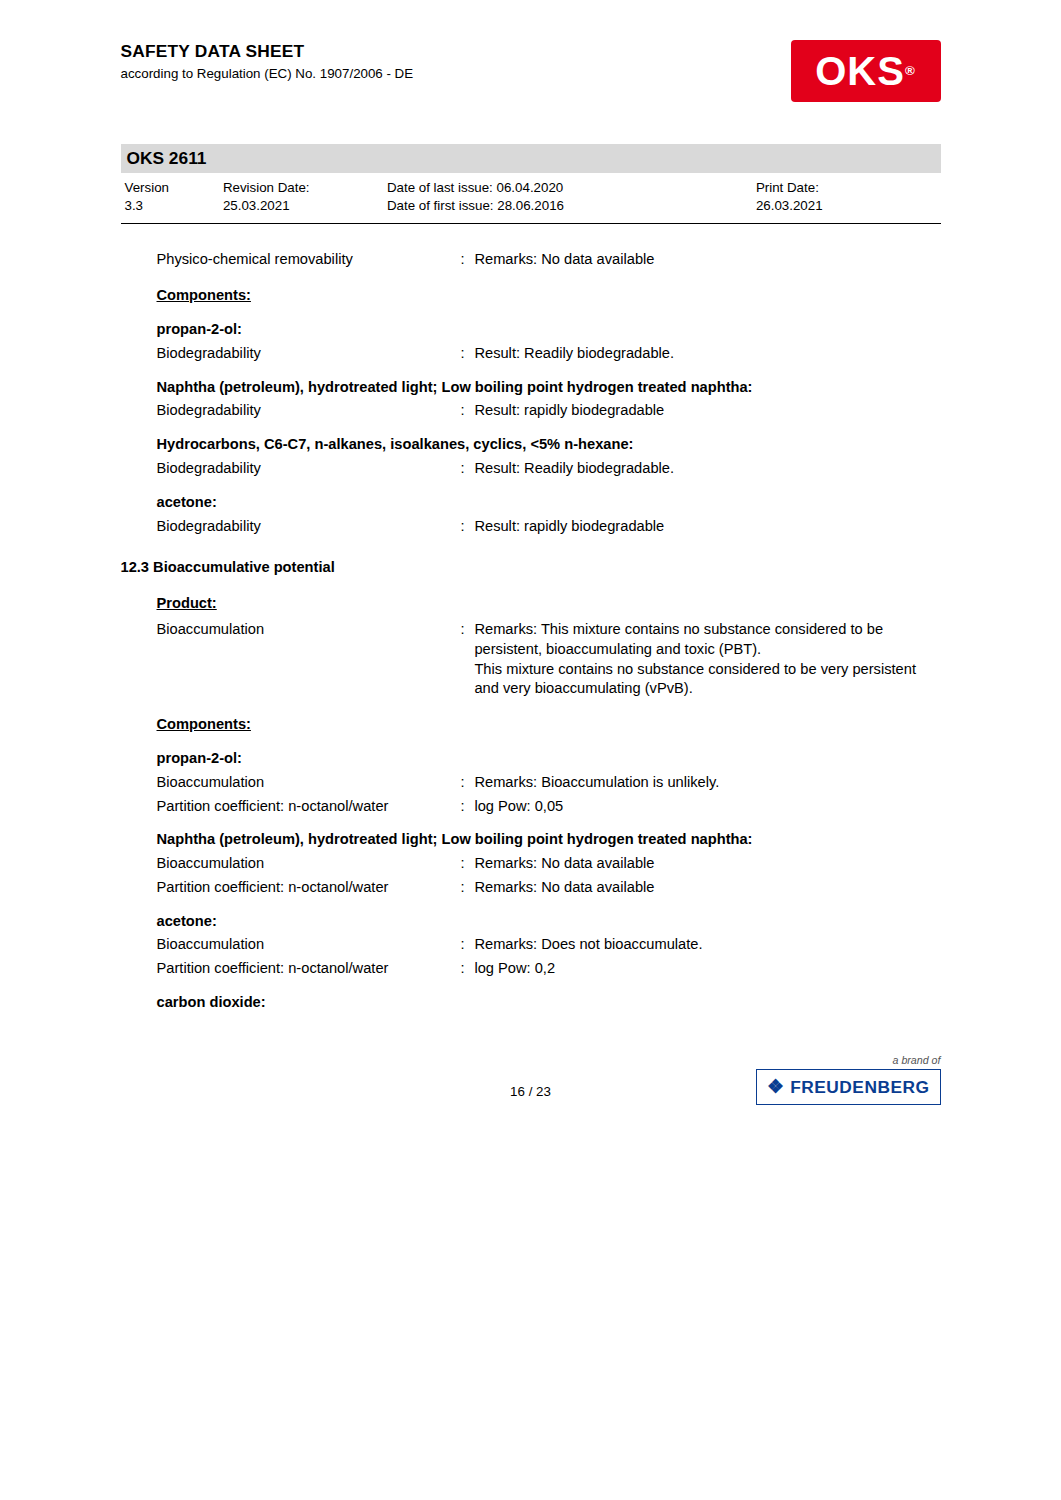SAFETY DATA SHEET
according to Regulation (EC) No. 1907/2006 - DE
OKS®
OKS 2611
| Version 3.3 | Revision Date: 25.03.2021 | Date of last issue: 06.04.2020 Date of first issue: 28.06.2016 | Print Date: 26.03.2021 |
Physico-chemical removability
:
Remarks: No data available
Components:
propan-2-ol:
Biodegradability
:
Result: Readily biodegradable.
Naphtha (petroleum), hydrotreated light; Low boiling point hydrogen treated naphtha:
Biodegradability
:
Result: rapidly biodegradable
Hydrocarbons, C6-C7, n-alkanes, isoalkanes, cyclics, <5% n-hexane:
Biodegradability
:
Result: Readily biodegradable.
acetone:
Biodegradability
:
Result: rapidly biodegradable
12.3 Bioaccumulative potential
Product:
Bioaccumulation
:
Remarks: This mixture contains no substance considered to be persistent, bioaccumulating and toxic (PBT).
This mixture contains no substance considered to be very persistent and very bioaccumulating (vPvB).
Components:
propan-2-ol:
Bioaccumulation
:
Remarks: Bioaccumulation is unlikely.
Partition coefficient: n-octanol/water
:
log Pow: 0,05
Naphtha (petroleum), hydrotreated light; Low boiling point hydrogen treated naphtha:
Bioaccumulation
:
Remarks: No data available
Partition coefficient: n-octanol/water
:
Remarks: No data available
acetone:
Bioaccumulation
:
Remarks: Does not bioaccumulate.
Partition coefficient: n-octanol/water
:
log Pow: 0,2
carbon dioxide:
16 / 23
a brand of
❖FREUDENBERG